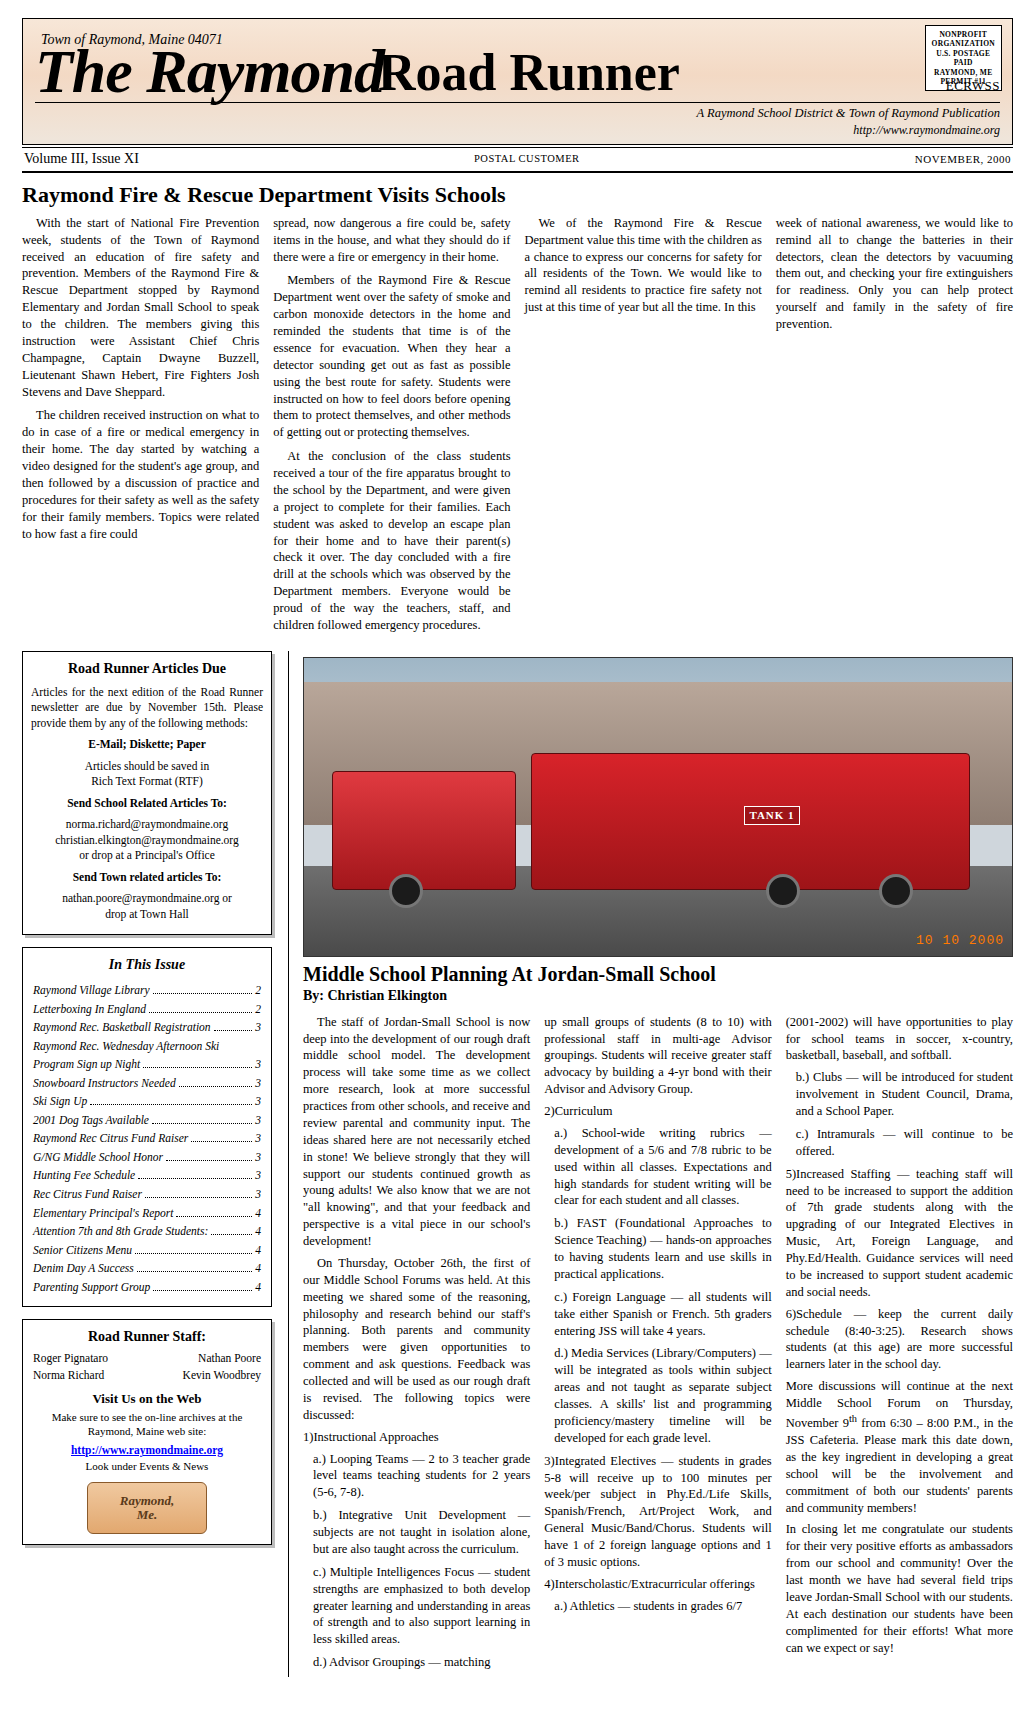NONPROFIT
ORGANIZATION
U.S. POSTAGE
PAID
RAYMOND, ME
PERMIT #11
Town of Raymond, Maine 04071
The Raymond Road Runner
ECRWSS
A Raymond School District & Town of Raymond Publication
http://www.raymondmaine.org
Volume III, Issue XI
POSTAL CUSTOMER
NOVEMBER, 2000
Raymond Fire & Rescue Department Visits Schools
With the start of National Fire Prevention week, students of the Town of Raymond received an education of fire safety and prevention. Members of the Raymond Fire & Rescue Department stopped by Raymond Elementary and Jordan Small School to speak to the children. The members giving this instruction were Assistant Chief Chris Champagne, Captain Dwayne Buzzell, Lieutenant Shawn Hebert, Fire Fighters Josh Stevens and Dave Sheppard.
The children received instruction on what to do in case of a fire or medical emergency in their home. The day started by watching a video designed for the student's age group, and then followed by a discussion of practice and procedures for their safety as well as the safety for their family members. Topics were related to how fast a fire could
spread, now dangerous a fire could be, safety items in the house, and what they should do if there were a fire or emergency in their home.
Members of the Raymond Fire & Rescue Department went over the safety of smoke and carbon monoxide detectors in the home and reminded the students that time is of the essence for evacuation. When they hear a detector sounding get out as fast as possible using the best route for safety. Students were instructed on how to feel doors before opening them to protect themselves, and other methods of getting out or protecting themselves.
At the conclusion of the class students received a tour of the fire apparatus brought to the school by the Department, and were given a project to complete for their families. Each student was asked to develop an escape plan for their home and to have their parent(s) check it over. The day concluded with a fire drill at the schools which was observed by the Department members. Everyone would be proud of the way the teachers, staff, and children followed emergency procedures.
We of the Raymond Fire & Rescue Department value this time with the children as a chance to express our concerns for safety for all residents of the Town. We would like to remind all residents to practice fire safety not just at this time of year but all the time. In this
week of national awareness, we would like to remind all to change the batteries in their detectors, clean the detectors by vacuuming them out, and checking your fire extinguishers for readiness. Only you can help protect yourself and family in the safety of fire prevention.
Road Runner Articles Due
Articles for the next edition of the Road Runner newsletter are due by November 15th. Please provide them by any of the following methods:
E-Mail; Diskette; Paper
Articles should be saved in
Rich Text Format (RTF)
Send School Related Articles To:
norma.richard@raymondmaine.org
christian.elkington@raymondmaine.org
or drop at a Principal's Office
Send Town related articles To:
nathan.poore@raymondmaine.org or
drop at Town Hall
In This Issue
Raymond Village Library 2
Letterboxing In England 2
Raymond Rec. Basketball Registration 3
Raymond Rec. Wednesday Afternoon Ski
Program Sign up Night 3
Snowboard Instructors Needed 3
Ski Sign Up 3
2001 Dog Tags Available 3
Raymond Rec Citrus Fund Raiser 3
G/NG Middle School Honor 3
Hunting Fee Schedule 3
Rec Citrus Fund Raiser 3
Elementary Principal's Report 4
Attention 7th and 8th Grade Students: 4
Senior Citizens Menu 4
Denim Day A Success 4
Parenting Support Group 4
Road Runner Staff:
Roger Pignataro Nathan Poore
Norma Richard Kevin Woodbrey
Visit Us on the Web
Make sure to see the on-line archives at the Raymond, Maine web site:
http://www.raymondmaine.org
Look under Events & News
Raymond,
Me.
TANK 1
10 10 2000
Middle School Planning At Jordan-Small School
By: Christian Elkington
The staff of Jordan-Small School is now deep into the development of our rough draft middle school model. The development process will take some time as we collect more research, look at more successful practices from other schools, and receive and review parental and community input. The ideas shared here are not necessarily etched in stone! We believe strongly that they will support our students continued growth as young adults! We also know that we are not "all knowing", and that your feedback and perspective is a vital piece in our school's development!
On Thursday, October 26th, the first of our Middle School Forums was held. At this meeting we shared some of the reasoning, philosophy and research behind our staff's planning. Both parents and community members were given opportunities to comment and ask questions. Feedback was collected and will be used as our rough draft is revised. The following topics were discussed:
1)Instructional Approaches
a.) Looping Teams — 2 to 3 teacher grade level teams teaching students for 2 years (5-6, 7-8).
b.) Integrative Unit Development — subjects are not taught in isolation alone, but are also taught across the curriculum.
c.) Multiple Intelligences Focus — student strengths are emphasized to both develop greater learning and understanding in areas of strength and to also support learning in less skilled areas.
d.) Advisor Groupings — matching
up small groups of students (8 to 10) with professional staff in multi-age Advisor groupings. Students will receive greater staff advocacy by building a 4-yr bond with their Advisor and Advisory Group.
2)Curriculum
a.) School-wide writing rubrics — development of a 5/6 and 7/8 rubric to be used within all classes. Expectations and high standards for student writing will be clear for each student and all classes.
b.) FAST (Foundational Approaches to Science Teaching) — hands-on approaches to having students learn and use skills in practical applications.
c.) Foreign Language — all students will take either Spanish or French. 5th graders entering JSS will take 4 years.
d.) Media Services (Library/Computers) — will be integrated as tools within subject areas and not taught as separate subject classes. A skills' list and programming proficiency/mastery timeline will be developed for each grade level.
3)Integrated Electives — students in grades 5-8 will receive up to 100 minutes per week/per subject in Phy.Ed./Life Skills, Spanish/French, Art/Project Work, and General Music/Band/Chorus. Students will have 1 of 2 foreign language options and 1 of 3 music options.
4)Interscholastic/Extracurricular offerings
a.) Athletics — students in grades 6/7
(2001-2002) will have opportunities to play for school teams in soccer, x-country, basketball, baseball, and softball.
b.) Clubs — will be introduced for student involvement in Student Council, Drama, and a School Paper.
c.) Intramurals — will continue to be offered.
5)Increased Staffing — teaching staff will need to be increased to support the addition of 7th grade students along with the upgrading of our Integrated Electives in Music, Art, Foreign Language, and Phy.Ed/Health. Guidance services will need to be increased to support student academic and social needs.
6)Schedule — keep the current daily schedule (8:40-3:25). Research shows students (at this age) are more successful learners later in the school day.
More discussions will continue at the next Middle School Forum on Thursday, November 9th from 6:30 – 8:00 P.M., in the JSS Cafeteria. Please mark this date down, as the key ingredient in developing a great school will be the involvement and commitment of both our students' parents and community members!
In closing let me congratulate our students for their very positive efforts as ambassadors from our school and community! Over the last month we have had several field trips leave Jordan-Small School with our students. At each destination our students have been complimented for their efforts! What more can we expect or say!